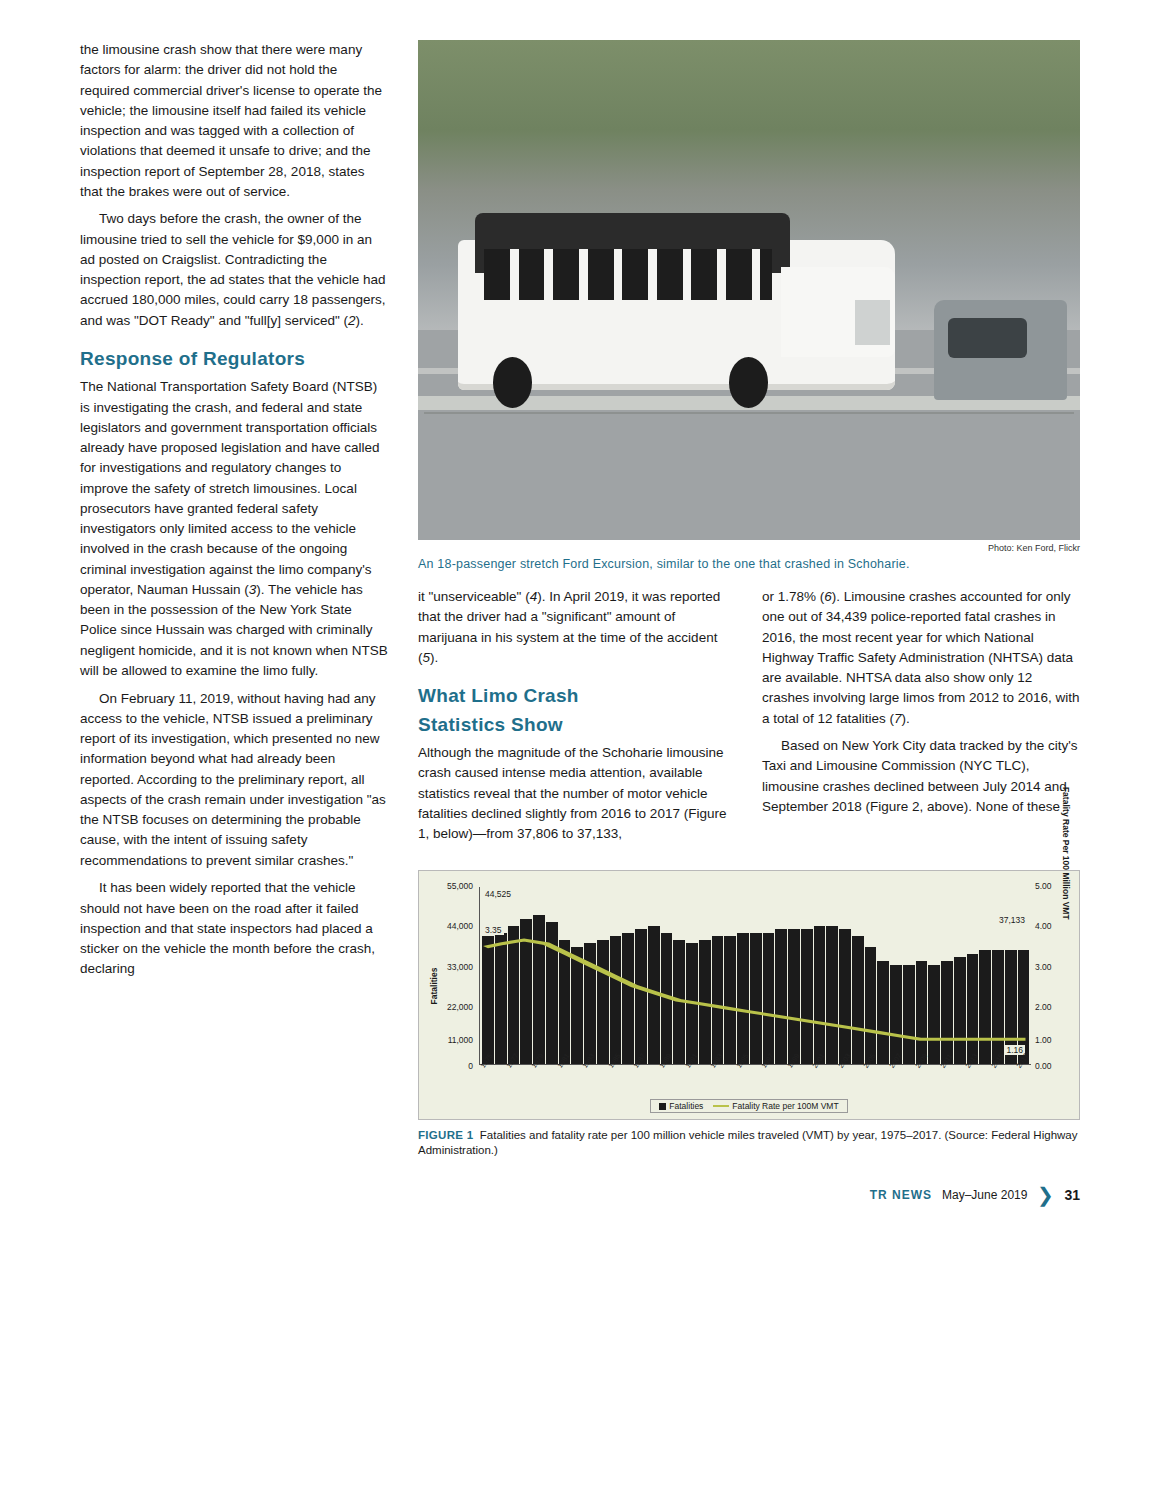the limousine crash show that there were many factors for alarm: the driver did not hold the required commercial driver's license to operate the vehicle; the limousine itself had failed its vehicle inspection and was tagged with a collection of violations that deemed it unsafe to drive; and the inspection report of September 28, 2018, states that the brakes were out of service.
Two days before the crash, the owner of the limousine tried to sell the vehicle for $9,000 in an ad posted on Craigslist. Contradicting the inspection report, the ad states that the vehicle had accrued 180,000 miles, could carry 18 passengers, and was "DOT Ready" and "full[y] serviced" (2).
Response of Regulators
The National Transportation Safety Board (NTSB) is investigating the crash, and federal and state legislators and government transportation officials already have proposed legislation and have called for investigations and regulatory changes to improve the safety of stretch limousines. Local prosecutors have granted federal safety investigators only limited access to the vehicle involved in the crash because of the ongoing criminal investigation against the limo company's operator, Nauman Hussain (3). The vehicle has been in the possession of the New York State Police since Hussain was charged with criminally negligent homicide, and it is not known when NTSB will be allowed to examine the limo fully.
On February 11, 2019, without having had any access to the vehicle, NTSB issued a preliminary report of its investigation, which presented no new information beyond what had already been reported. According to the preliminary report, all aspects of the crash remain under investigation "as the NTSB focuses on determining the probable cause, with the intent of issuing safety recommendations to prevent similar crashes."
It has been widely reported that the vehicle should not have been on the road after it failed inspection and that state inspectors had placed a sticker on the vehicle the month before the crash, declaring
Photo: Ken Ford, Flickr
An 18-passenger stretch Ford Excursion, similar to the one that crashed in Schoharie.
it "unserviceable" (4). In April 2019, it was reported that the driver had a "significant" amount of marijuana in his system at the time of the accident (5).
What Limo Crash
Statistics Show
Although the magnitude of the Schoharie limousine crash caused intense media attention, available statistics reveal that the number of motor vehicle fatalities declined slightly from 2016 to 2017 (Figure 1, below)—from 37,806 to 37,133,
or 1.78% (6). Limousine crashes accounted for only one out of 34,439 police-reported fatal crashes in 2016, the most recent year for which National Highway Traffic Safety Administration (NHTSA) data are available. NHTSA data also show only 12 crashes involving large limos from 2012 to 2016, with a total of 12 fatalities (7).
Based on New York City data tracked by the city's Taxi and Limousine Commission (NYC TLC), limousine crashes declined between July 2014 and September 2018 (Figure 2, above). None of these
Fatalities
Fatality Rate Per 100 Million VMT
55,000 44,000 33,000 22,000 11,000 0
5.00 4.00 3.00 2.00 1.00 0.00
44,525
37,133
3.35
1.16
1975197719791981198319851987198919911993199519971999200120032005200720092011201320152017
Fatalities Fatality Rate per 100M VMT
FIGURE 1 Fatalities and fatality rate per 100 million vehicle miles traveled (VMT) by year, 1975–2017. (Source: Federal Highway Administration.)
TR NEWS May–June 2019 ❯ 31